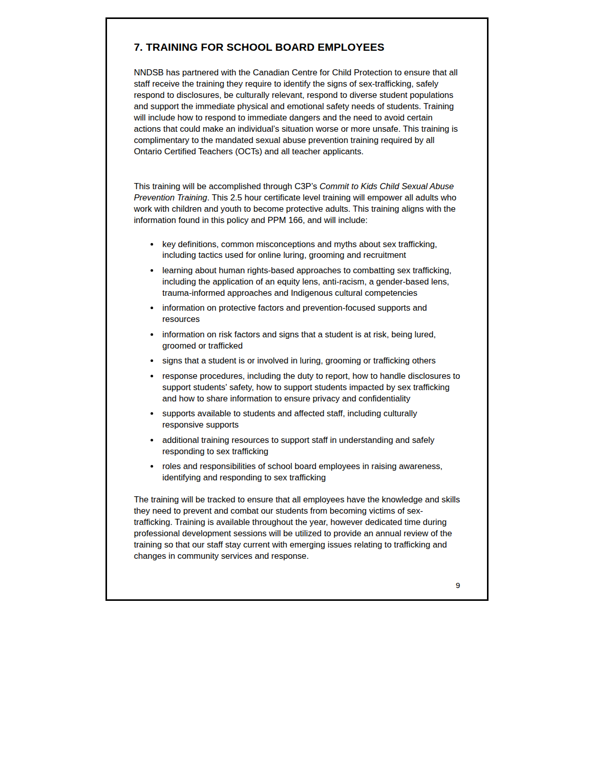7. TRAINING FOR SCHOOL BOARD EMPLOYEES
NNDSB has partnered with the Canadian Centre for Child Protection to ensure that all staff receive the training they require to identify the signs of sex-trafficking, safely respond to disclosures, be culturally relevant, respond to diverse student populations and support the immediate physical and emotional safety needs of students. Training will include how to respond to immediate dangers and the need to avoid certain actions that could make an individual’s situation worse or more unsafe. This training is complimentary to the mandated sexual abuse prevention training required by all Ontario Certified Teachers (OCTs) and all teacher applicants.
This training will be accomplished through C3P’s Commit to Kids Child Sexual Abuse Prevention Training. This 2.5 hour certificate level training will empower all adults who work with children and youth to become protective adults. This training aligns with the information found in this policy and PPM 166, and will include:
key definitions, common misconceptions and myths about sex trafficking, including tactics used for online luring, grooming and recruitment
learning about human rights-based approaches to combatting sex trafficking, including the application of an equity lens, anti-racism, a gender-based lens, trauma-informed approaches and Indigenous cultural competencies
information on protective factors and prevention-focused supports and resources
information on risk factors and signs that a student is at risk, being lured, groomed or trafficked
signs that a student is or involved in luring, grooming or trafficking others
response procedures, including the duty to report, how to handle disclosures to support students' safety, how to support students impacted by sex trafficking and how to share information to ensure privacy and confidentiality
supports available to students and affected staff, including culturally responsive supports
additional training resources to support staff in understanding and safely responding to sex trafficking
roles and responsibilities of school board employees in raising awareness, identifying and responding to sex trafficking
The training will be tracked to ensure that all employees have the knowledge and skills they need to prevent and combat our students from becoming victims of sex-trafficking. Training is available throughout the year, however dedicated time during professional development sessions will be utilized to provide an annual review of the training so that our staff stay current with emerging issues relating to trafficking and changes in community services and response.
9